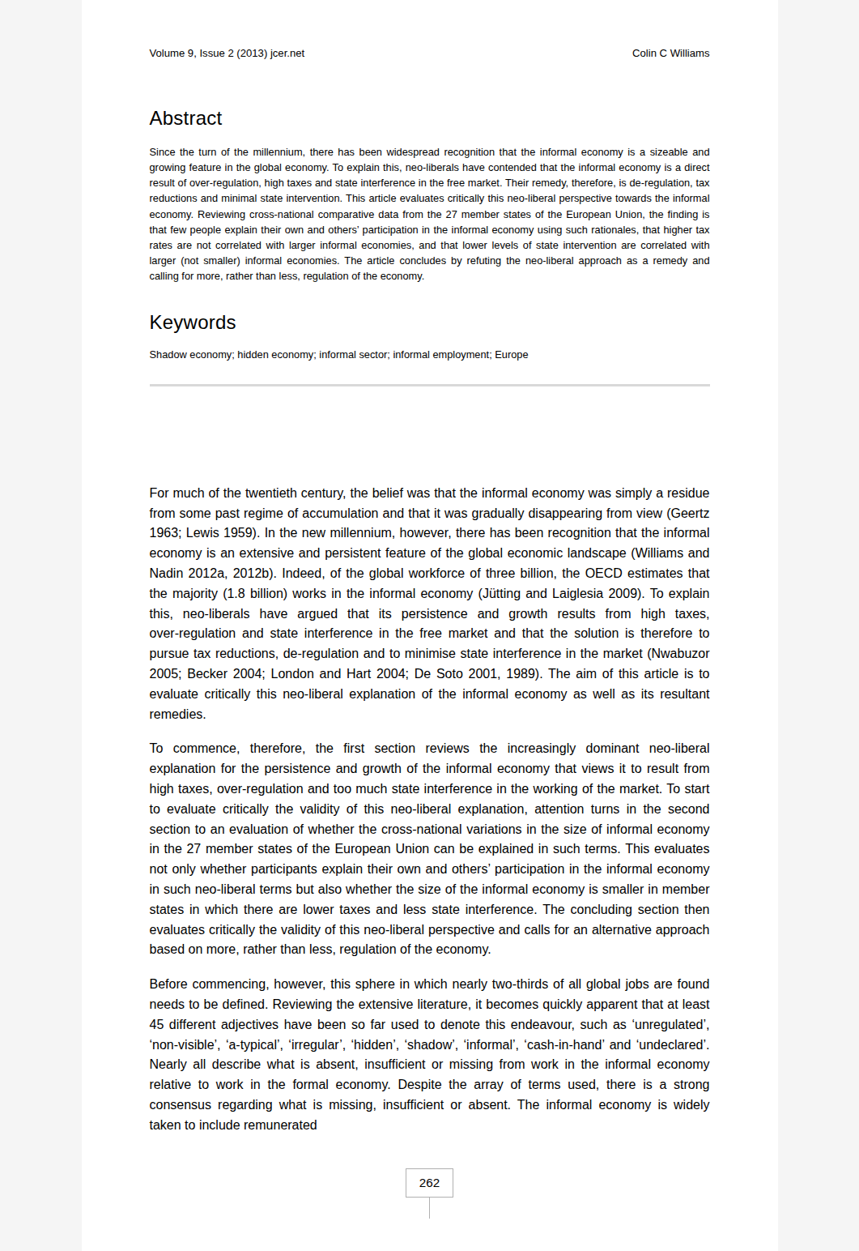Volume 9, Issue 2 (2013) jcer.net
Colin C Williams
Abstract
Since the turn of the millennium, there has been widespread recognition that the informal economy is a sizeable and growing feature in the global economy. To explain this, neo-liberals have contended that the informal economy is a direct result of over-regulation, high taxes and state interference in the free market. Their remedy, therefore, is de-regulation, tax reductions and minimal state intervention. This article evaluates critically this neo-liberal perspective towards the informal economy. Reviewing cross-national comparative data from the 27 member states of the European Union, the finding is that few people explain their own and others’ participation in the informal economy using such rationales, that higher tax rates are not correlated with larger informal economies, and that lower levels of state intervention are correlated with larger (not smaller) informal economies. The article concludes by refuting the neo-liberal approach as a remedy and calling for more, rather than less, regulation of the economy.
Keywords
Shadow economy; hidden economy; informal sector; informal employment; Europe
For much of the twentieth century, the belief was that the informal economy was simply a residue from some past regime of accumulation and that it was gradually disappearing from view (Geertz 1963; Lewis 1959). In the new millennium, however, there has been recognition that the informal economy is an extensive and persistent feature of the global economic landscape (Williams and Nadin 2012a, 2012b). Indeed, of the global workforce of three billion, the OECD estimates that the majority (1.8 billion) works in the informal economy (Jütting and Laiglesia 2009). To explain this, neo‑liberals have argued that its persistence and growth results from high taxes, over‑regulation and state interference in the free market and that the solution is therefore to pursue tax reductions, de‑regulation and to minimise state interference in the market (Nwabuzor 2005; Becker 2004; London and Hart 2004; De Soto 2001, 1989). The aim of this article is to evaluate critically this neo‑liberal explanation of the informal economy as well as its resultant remedies.
To commence, therefore, the first section reviews the increasingly dominant neo‑liberal explanation for the persistence and growth of the informal economy that views it to result from high taxes, over‑regulation and too much state interference in the working of the market. To start to evaluate critically the validity of this neo‑liberal explanation, attention turns in the second section to an evaluation of whether the cross‑national variations in the size of informal economy in the 27 member states of the European Union can be explained in such terms. This evaluates not only whether participants explain their own and others’ participation in the informal economy in such neo‑liberal terms but also whether the size of the informal economy is smaller in member states in which there are lower taxes and less state interference. The concluding section then evaluates critically the validity of this neo‑liberal perspective and calls for an alternative approach based on more, rather than less, regulation of the economy.
Before commencing, however, this sphere in which nearly two-thirds of all global jobs are found needs to be defined. Reviewing the extensive literature, it becomes quickly apparent that at least 45 different adjectives have been so far used to denote this endeavour, such as ‘unregulated’, ‘non-visible’, ‘a-typical’, ‘irregular’, ‘hidden’, ‘shadow’, ‘informal’, ‘cash-in-hand’ and ‘undeclared’. Nearly all describe what is absent, insufficient or missing from work in the informal economy relative to work in the formal economy. Despite the array of terms used, there is a strong consensus regarding what is missing, insufficient or absent. The informal economy is widely taken to include remunerated
262